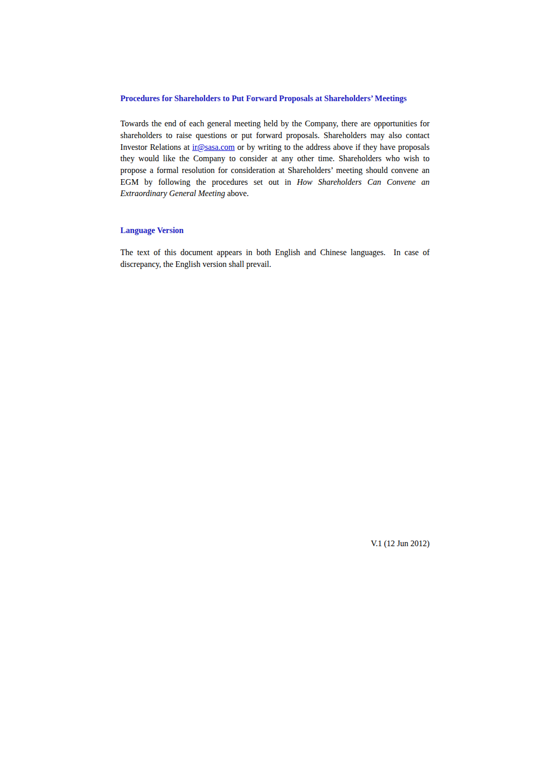Procedures for Shareholders to Put Forward Proposals at Shareholders’ Meetings
Towards the end of each general meeting held by the Company, there are opportunities for shareholders to raise questions or put forward proposals. Shareholders may also contact Investor Relations at ir@sasa.com or by writing to the address above if they have proposals they would like the Company to consider at any other time. Shareholders who wish to propose a formal resolution for consideration at Shareholders’ meeting should convene an EGM by following the procedures set out in How Shareholders Can Convene an Extraordinary General Meeting above.
Language Version
The text of this document appears in both English and Chinese languages. In case of discrepancy, the English version shall prevail.
V.1 (12 Jun 2012)